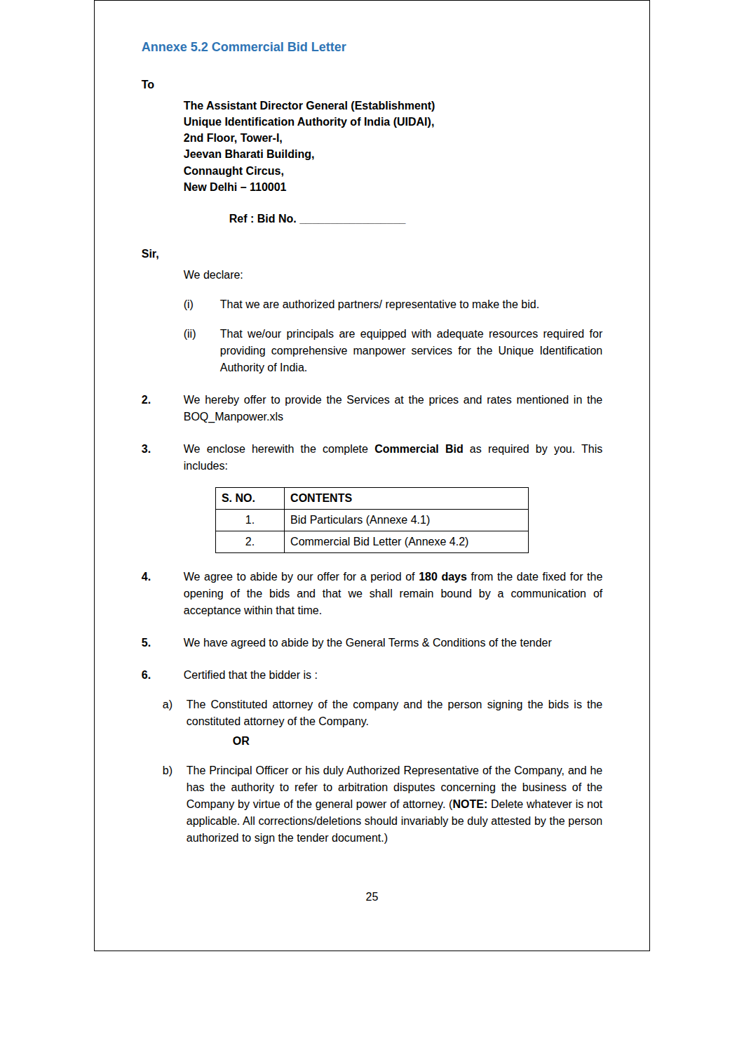Annexe 5.2 Commercial Bid Letter
To
The Assistant Director General (Establishment)
Unique Identification Authority of India (UIDAI),
2nd Floor, Tower-I,
Jeevan Bharati Building,
Connaught Circus,
New Delhi – 110001
Ref : Bid No. _________________
Sir,
We declare:
(i) That we are authorized partners/ representative to make the bid.
(ii) That we/our principals are equipped with adequate resources required for providing comprehensive manpower services for the Unique Identification Authority of India.
2. We hereby offer to provide the Services at the prices and rates mentioned in the BOQ_Manpower.xls
3. We enclose herewith the complete Commercial Bid as required by you. This includes:
| S. NO. | CONTENTS |
| --- | --- |
| 1. | Bid Particulars (Annexe 4.1) |
| 2. | Commercial Bid Letter (Annexe 4.2) |
4. We agree to abide by our offer for a period of 180 days from the date fixed for the opening of the bids and that we shall remain bound by a communication of acceptance within that time.
5. We have agreed to abide by the General Terms & Conditions of the tender
6. Certified that the bidder is :
a) The Constituted attorney of the company and the person signing the bids is the constituted attorney of the Company.
OR
b) The Principal Officer or his duly Authorized Representative of the Company, and he has the authority to refer to arbitration disputes concerning the business of the Company by virtue of the general power of attorney. (NOTE: Delete whatever is not applicable. All corrections/deletions should invariably be duly attested by the person authorized to sign the tender document.)
25